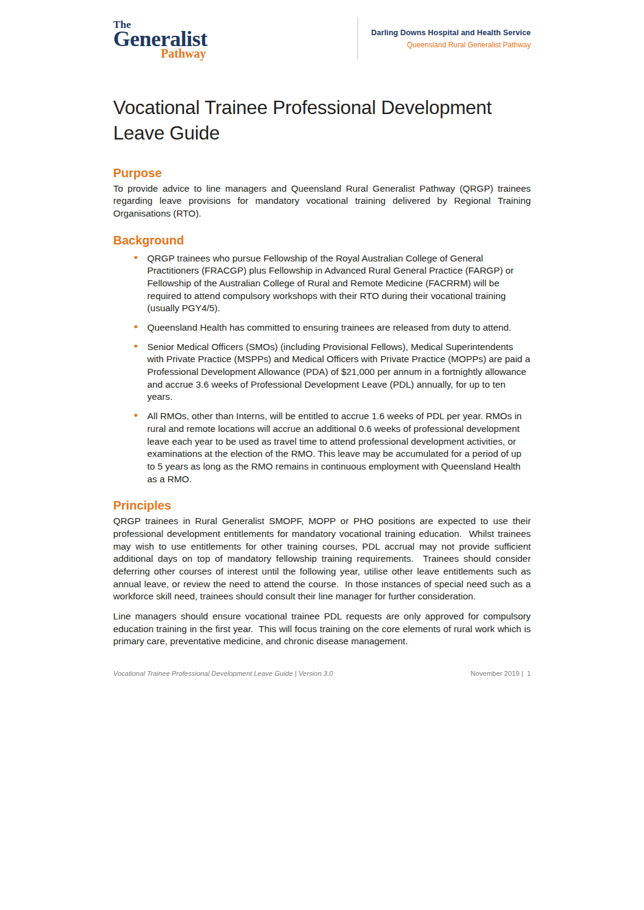The Generalist Pathway
Darling Downs Hospital and Health Service
Queensland Rural Generalist Pathway
Vocational Trainee Professional Development Leave Guide
Purpose
To provide advice to line managers and Queensland Rural Generalist Pathway (QRGP) trainees regarding leave provisions for mandatory vocational training delivered by Regional Training Organisations (RTO).
Background
QRGP trainees who pursue Fellowship of the Royal Australian College of General Practitioners (FRACGP) plus Fellowship in Advanced Rural General Practice (FARGP) or Fellowship of the Australian College of Rural and Remote Medicine (FACRRM) will be required to attend compulsory workshops with their RTO during their vocational training (usually PGY4/5).
Queensland Health has committed to ensuring trainees are released from duty to attend.
Senior Medical Officers (SMOs) (including Provisional Fellows), Medical Superintendents with Private Practice (MSPPs) and Medical Officers with Private Practice (MOPPs) are paid a Professional Development Allowance (PDA) of $21,000 per annum in a fortnightly allowance and accrue 3.6 weeks of Professional Development Leave (PDL) annually, for up to ten years.
All RMOs, other than Interns, will be entitled to accrue 1.6 weeks of PDL per year. RMOs in rural and remote locations will accrue an additional 0.6 weeks of professional development leave each year to be used as travel time to attend professional development activities, or examinations at the election of the RMO. This leave may be accumulated for a period of up to 5 years as long as the RMO remains in continuous employment with Queensland Health as a RMO.
Principles
QRGP trainees in Rural Generalist SMOPF, MOPP or PHO positions are expected to use their professional development entitlements for mandatory vocational training education. Whilst trainees may wish to use entitlements for other training courses, PDL accrual may not provide sufficient additional days on top of mandatory fellowship training requirements. Trainees should consider deferring other courses of interest until the following year, utilise other leave entitlements such as annual leave, or review the need to attend the course. In those instances of special need such as a workforce skill need, trainees should consult their line manager for further consideration.
Line managers should ensure vocational trainee PDL requests are only approved for compulsory education training in the first year. This will focus training on the core elements of rural work which is primary care, preventative medicine, and chronic disease management.
Vocational Trainee Professional Development Leave Guide | Version 3.0
November 2019 | 1